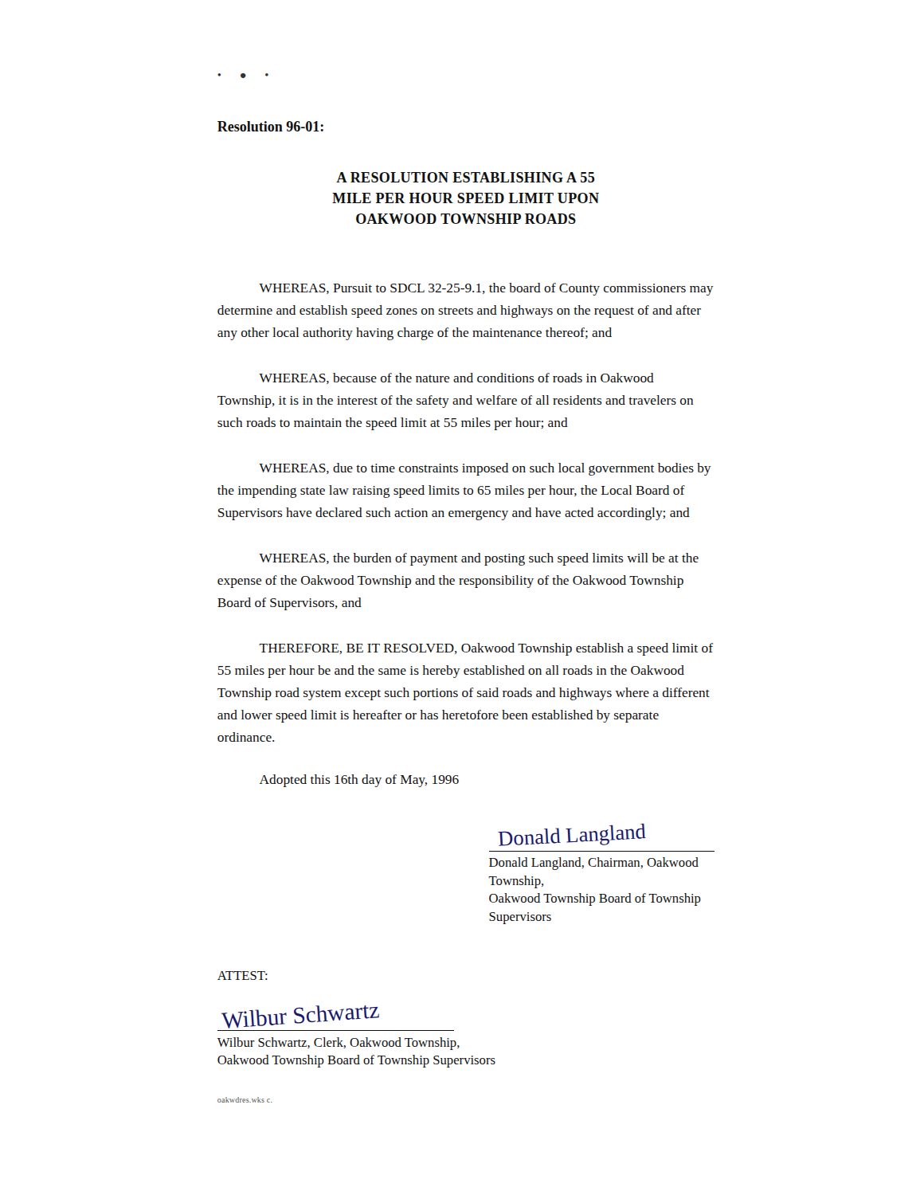• ● •
Resolution 96-01:
A Resolution Establishing a 55
Mile Per Hour Speed Limit Upon
Oakwood Township Roads
WHEREAS, Pursuit to SDCL 32-25-9.1, the board of County commissioners may determine and establish speed zones on streets and highways on the request of and after any other local authority having charge of the maintenance thereof; and
WHEREAS, because of the nature and conditions of roads in Oakwood Township, it is in the interest of the safety and welfare of all residents and travelers on such roads to maintain the speed limit at 55 miles per hour; and
WHEREAS, due to time constraints imposed on such local government bodies by the impending state law raising speed limits to 65 miles per hour, the Local Board of Supervisors have declared such action an emergency and have acted accordingly; and
WHEREAS, the burden of payment and posting such speed limits will be at the expense of the Oakwood Township and the responsibility of the Oakwood Township Board of Supervisors, and
THEREFORE, BE IT RESOLVED, Oakwood Township establish a speed limit of 55 miles per hour be and the same is hereby established on all roads in the Oakwood Township road system except such portions of said roads and highways where a different and lower speed limit is hereafter or has heretofore been established by separate ordinance.
Adopted this 16th day of May, 1996
Donald Langland
Donald Langland, Chairman, Oakwood Township,
Oakwood Township Board of Township Supervisors
ATTEST:
Wilbur Schwartz
Wilbur Schwartz, Clerk, Oakwood Township,
Oakwood Township Board of Township Supervisors
oakwdres.wks c.